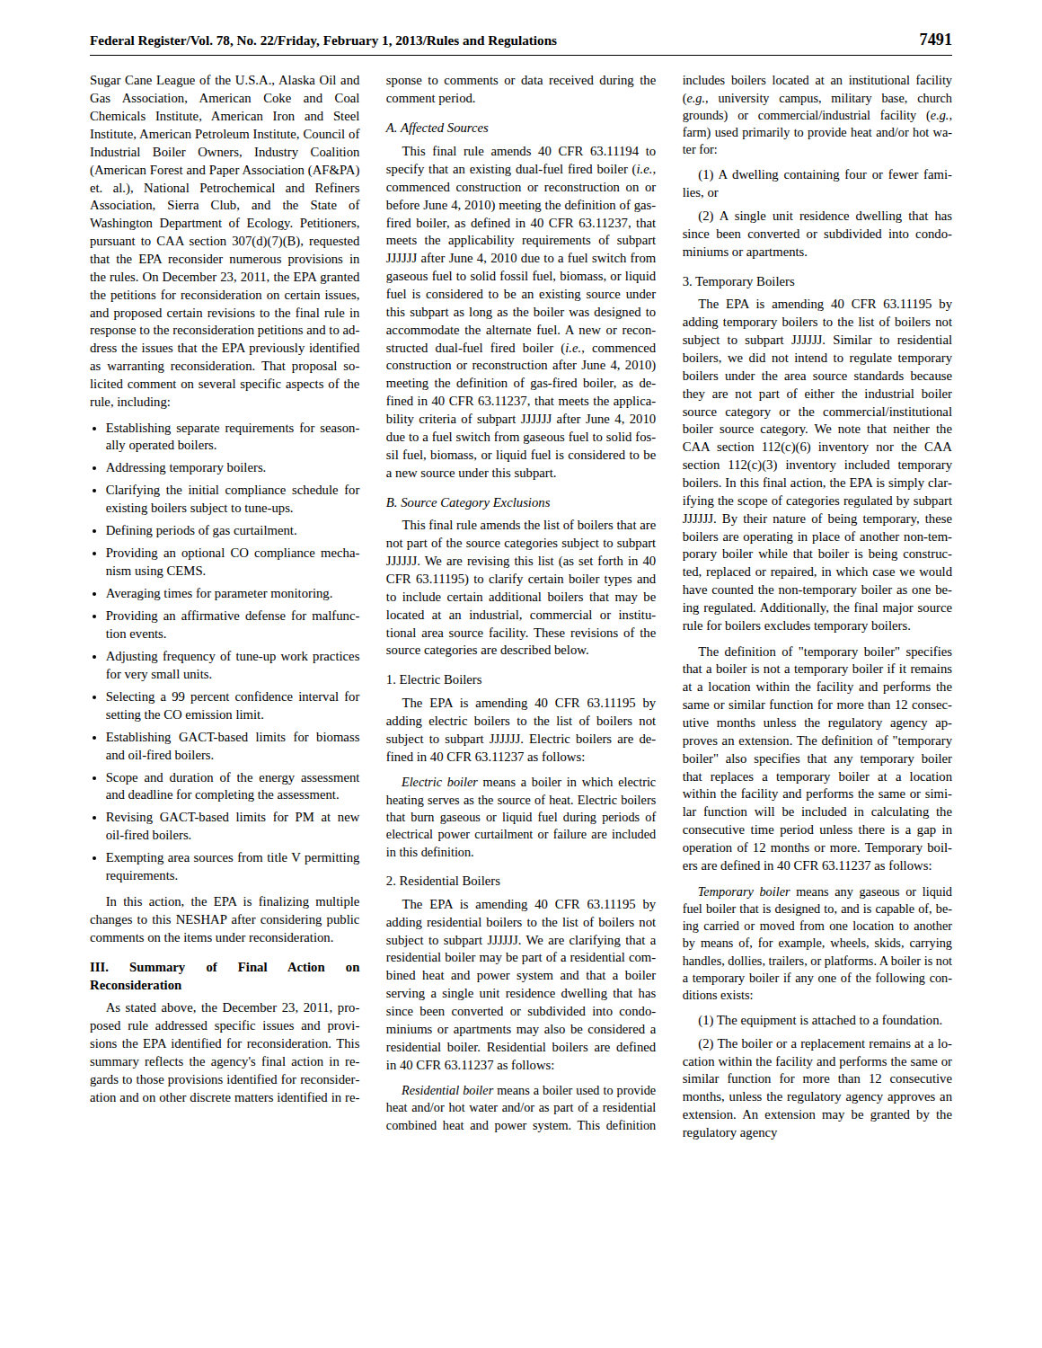Federal Register/Vol. 78, No. 22/Friday, February 1, 2013/Rules and Regulations
7491
Sugar Cane League of the U.S.A., Alaska Oil and Gas Association, American Coke and Coal Chemicals Institute, American Iron and Steel Institute, American Petroleum Institute, Council of Industrial Boiler Owners, Industry Coalition (American Forest and Paper Association (AF&PA) et. al.), National Petrochemical and Refiners Association, Sierra Club, and the State of Washington Department of Ecology. Petitioners, pursuant to CAA section 307(d)(7)(B), requested that the EPA reconsider numerous provisions in the rules. On December 23, 2011, the EPA granted the petitions for reconsideration on certain issues, and proposed certain revisions to the final rule in response to the reconsideration petitions and to address the issues that the EPA previously identified as warranting reconsideration. That proposal solicited comment on several specific aspects of the rule, including:
Establishing separate requirements for seasonally operated boilers.
Addressing temporary boilers.
Clarifying the initial compliance schedule for existing boilers subject to tune-ups.
Defining periods of gas curtailment.
Providing an optional CO compliance mechanism using CEMS.
Averaging times for parameter monitoring.
Providing an affirmative defense for malfunction events.
Adjusting frequency of tune-up work practices for very small units.
Selecting a 99 percent confidence interval for setting the CO emission limit.
Establishing GACT-based limits for biomass and oil-fired boilers.
Scope and duration of the energy assessment and deadline for completing the assessment.
Revising GACT-based limits for PM at new oil-fired boilers.
Exempting area sources from title V permitting requirements.
In this action, the EPA is finalizing multiple changes to this NESHAP after considering public comments on the items under reconsideration.
III. Summary of Final Action on Reconsideration
As stated above, the December 23, 2011, proposed rule addressed specific issues and provisions the EPA identified for reconsideration. This summary reflects the agency's final action in regards to those provisions identified for reconsideration and on other discrete matters identified in response to comments or data received during the comment period.
A. Affected Sources
This final rule amends 40 CFR 63.11194 to specify that an existing dual-fuel fired boiler (i.e., commenced construction or reconstruction on or before June 4, 2010) meeting the definition of gas-fired boiler, as defined in 40 CFR 63.11237, that meets the applicability requirements of subpart JJJJJJ after June 4, 2010 due to a fuel switch from gaseous fuel to solid fossil fuel, biomass, or liquid fuel is considered to be an existing source under this subpart as long as the boiler was designed to accommodate the alternate fuel. A new or reconstructed dual-fuel fired boiler (i.e., commenced construction or reconstruction after June 4, 2010) meeting the definition of gas-fired boiler, as defined in 40 CFR 63.11237, that meets the applicability criteria of subpart JJJJJJ after June 4, 2010 due to a fuel switch from gaseous fuel to solid fossil fuel, biomass, or liquid fuel is considered to be a new source under this subpart.
B. Source Category Exclusions
This final rule amends the list of boilers that are not part of the source categories subject to subpart JJJJJJ. We are revising this list (as set forth in 40 CFR 63.11195) to clarify certain boiler types and to include certain additional boilers that may be located at an industrial, commercial or institutional area source facility. These revisions of the source categories are described below.
1. Electric Boilers
The EPA is amending 40 CFR 63.11195 by adding electric boilers to the list of boilers not subject to subpart JJJJJJ. Electric boilers are defined in 40 CFR 63.11237 as follows:
Electric boiler means a boiler in which electric heating serves as the source of heat. Electric boilers that burn gaseous or liquid fuel during periods of electrical power curtailment or failure are included in this definition.
2. Residential Boilers
The EPA is amending 40 CFR 63.11195 by adding residential boilers to the list of boilers not subject to subpart JJJJJJ. We are clarifying that a residential boiler may be part of a residential combined heat and power system and that a boiler serving a single unit residence dwelling that has since been converted or subdivided into condominiums or apartments may also be considered a residential boiler. Residential boilers are defined in 40 CFR 63.11237 as follows:
Residential boiler means a boiler used to provide heat and/or hot water and/or as part of a residential combined heat and power system. This definition includes boilers located at an institutional facility (e.g., university campus, military base, church grounds) or commercial/industrial facility (e.g., farm) used primarily to provide heat and/or hot water for:
(1) A dwelling containing four or fewer families, or
(2) A single unit residence dwelling that has since been converted or subdivided into condominiums or apartments.
3. Temporary Boilers
The EPA is amending 40 CFR 63.11195 by adding temporary boilers to the list of boilers not subject to subpart JJJJJJ. Similar to residential boilers, we did not intend to regulate temporary boilers under the area source standards because they are not part of either the industrial boiler source category or the commercial/institutional boiler source category. We note that neither the CAA section 112(c)(6) inventory nor the CAA section 112(c)(3) inventory included temporary boilers. In this final action, the EPA is simply clarifying the scope of categories regulated by subpart JJJJJJ. By their nature of being temporary, these boilers are operating in place of another non-temporary boiler while that boiler is being constructed, replaced or repaired, in which case we would have counted the non-temporary boiler as one being regulated. Additionally, the final major source rule for boilers excludes temporary boilers.
The definition of "temporary boiler" specifies that a boiler is not a temporary boiler if it remains at a location within the facility and performs the same or similar function for more than 12 consecutive months unless the regulatory agency approves an extension. The definition of "temporary boiler" also specifies that any temporary boiler that replaces a temporary boiler at a location within the facility and performs the same or similar function will be included in calculating the consecutive time period unless there is a gap in operation of 12 months or more. Temporary boilers are defined in 40 CFR 63.11237 as follows:
Temporary boiler means any gaseous or liquid fuel boiler that is designed to, and is capable of, being carried or moved from one location to another by means of, for example, wheels, skids, carrying handles, dollies, trailers, or platforms. A boiler is not a temporary boiler if any one of the following conditions exists:
(1) The equipment is attached to a foundation.
(2) The boiler or a replacement remains at a location within the facility and performs the same or similar function for more than 12 consecutive months, unless the regulatory agency approves an extension. An extension may be granted by the regulatory agency